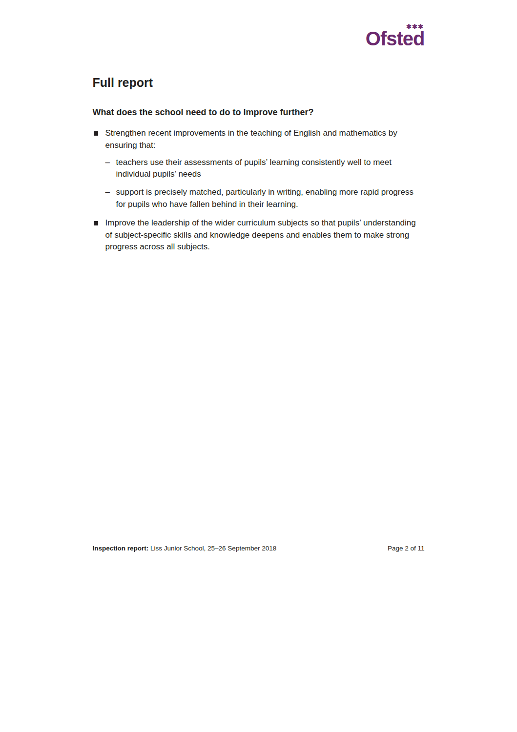✱✱✱
Ofsted
Full report
What does the school need to do to improve further?
Strengthen recent improvements in the teaching of English and mathematics by ensuring that:
teachers use their assessments of pupils’ learning consistently well to meet individual pupils’ needs
support is precisely matched, particularly in writing, enabling more rapid progress for pupils who have fallen behind in their learning.
Improve the leadership of the wider curriculum subjects so that pupils’ understanding of subject-specific skills and knowledge deepens and enables them to make strong progress across all subjects.
Inspection report: Liss Junior School, 25–26 September 2018
Page 2 of 11